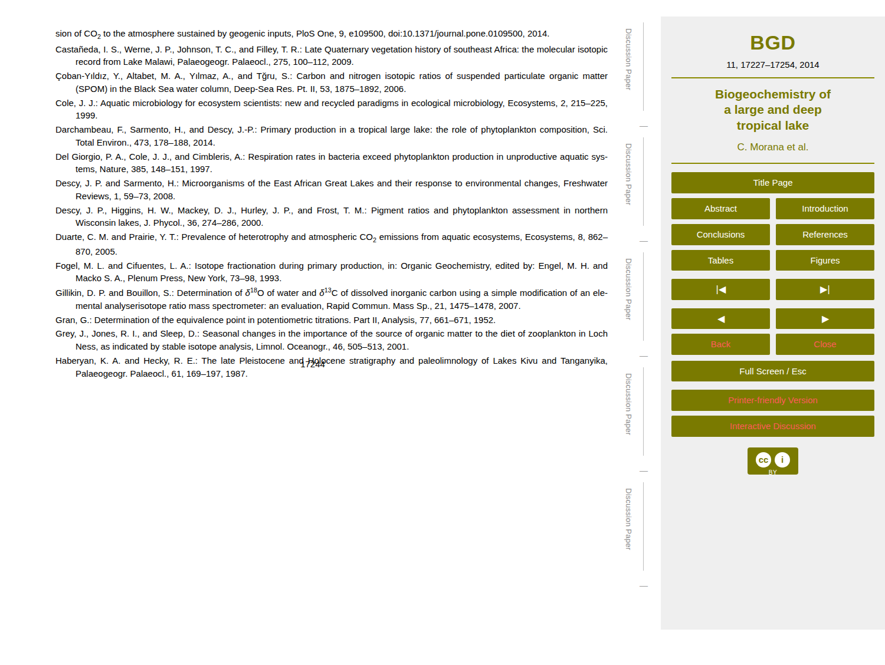sion of CO2 to the atmosphere sustained by geogenic inputs, PloS One, 9, e109500, doi:10.1371/journal.pone.0109500, 2014.
Castañeda, I. S., Werne, J. P., Johnson, T. C., and Filley, T. R.: Late Quaternary vegetation history of southeast Africa: the molecular isotopic record from Lake Malawi, Palaeogeogr. Palaeocl., 275, 100–112, 2009.
Çoban-Yıldız, Y., Altabet, M. A., Yılmaz, A., and Tğru, S.: Carbon and nitrogen isotopic ratios of suspended particulate organic matter (SPOM) in the Black Sea water column, Deep-Sea Res. Pt. II, 53, 1875–1892, 2006.
Cole, J. J.: Aquatic microbiology for ecosystem scientists: new and recycled paradigms in ecological microbiology, Ecosystems, 2, 215–225, 1999.
Darchambeau, F., Sarmento, H., and Descy, J.-P.: Primary production in a tropical large lake: the role of phytoplankton composition, Sci. Total Environ., 473, 178–188, 2014.
Del Giorgio, P. A., Cole, J. J., and Cimbleris, A.: Respiration rates in bacteria exceed phytoplankton production in unproductive aquatic systems, Nature, 385, 148–151, 1997.
Descy, J. P. and Sarmento, H.: Microorganisms of the East African Great Lakes and their response to environmental changes, Freshwater Reviews, 1, 59–73, 2008.
Descy, J. P., Higgins, H. W., Mackey, D. J., Hurley, J. P., and Frost, T. M.: Pigment ratios and phytoplankton assessment in northern Wisconsin lakes, J. Phycol., 36, 274–286, 2000.
Duarte, C. M. and Prairie, Y. T.: Prevalence of heterotrophy and atmospheric CO2 emissions from aquatic ecosystems, Ecosystems, 8, 862–870, 2005.
Fogel, M. L. and Cifuentes, L. A.: Isotope fractionation during primary production, in: Organic Geochemistry, edited by: Engel, M. H. and Macko S. A., Plenum Press, New York, 73–98, 1993.
Gillikin, D. P. and Bouillon, S.: Determination of δ18O of water and δ13C of dissolved inorganic carbon using a simple modification of an elemental analyserisotope ratio mass spectrometer: an evaluation, Rapid Commun. Mass Sp., 21, 1475–1478, 2007.
Gran, G.: Determination of the equivalence point in potentiometric titrations. Part II, Analysis, 77, 661–671, 1952.
Grey, J., Jones, R. I., and Sleep, D.: Seasonal changes in the importance of the source of organic matter to the diet of zooplankton in Loch Ness, as indicated by stable isotope analysis, Limnol. Oceanogr., 46, 505–513, 2001.
Haberyan, K. A. and Hecky, R. E.: The late Pleistocene and Holocene stratigraphy and paleolimnology of Lakes Kivu and Tanganyika, Palaeogeogr. Palaeocl., 61, 169–197, 1987.
17244
Discussion Paper
—
Discussion Paper
—
Discussion Paper
—
Discussion Paper
—
Discussion Paper
—
BGD
11, 17227–17254, 2014
Biogeochemistry of
a large and deep
tropical lake
C. Morana et al.
Title Page
Abstract Introduction
Conclusions References
Tables Figures
|◀ ▶|
◀ ▶
Back Close
Full Screen / Esc Printer-friendly Version Interactive Discussion
cc
i
BY